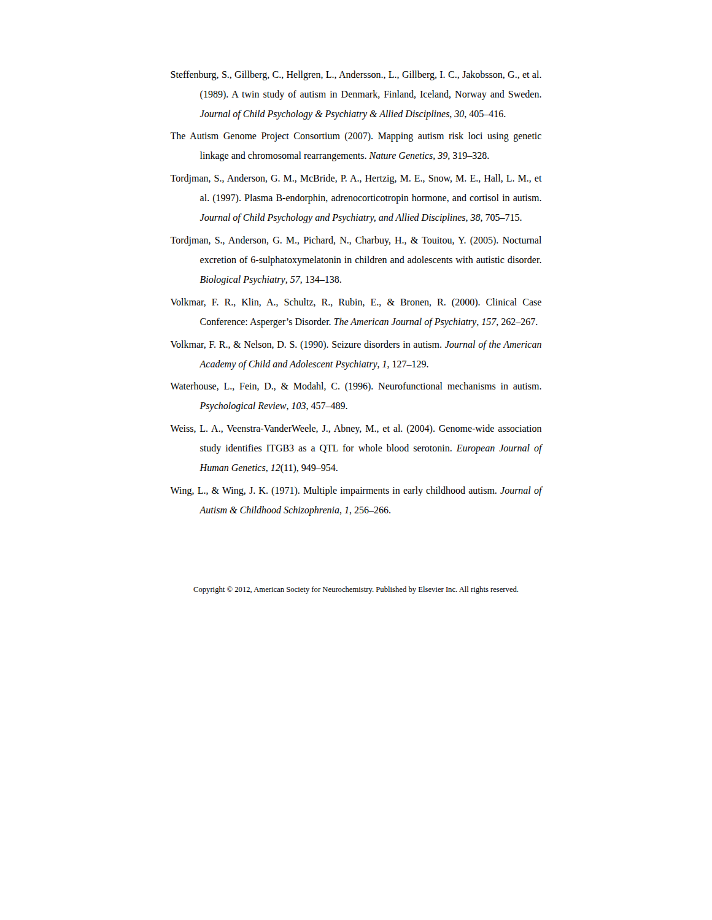Steffenburg, S., Gillberg, C., Hellgren, L., Andersson., L., Gillberg, I. C., Jakobsson, G., et al. (1989). A twin study of autism in Denmark, Finland, Iceland, Norway and Sweden. Journal of Child Psychology & Psychiatry & Allied Disciplines, 30, 405–416.
The Autism Genome Project Consortium (2007). Mapping autism risk loci using genetic linkage and chromosomal rearrangements. Nature Genetics, 39, 319–328.
Tordjman, S., Anderson, G. M., McBride, P. A., Hertzig, M. E., Snow, M. E., Hall, L. M., et al. (1997). Plasma B-endorphin, adrenocorticotropin hormone, and cortisol in autism. Journal of Child Psychology and Psychiatry, and Allied Disciplines, 38, 705–715.
Tordjman, S., Anderson, G. M., Pichard, N., Charbuy, H., & Touitou, Y. (2005). Nocturnal excretion of 6-sulphatoxymelatonin in children and adolescents with autistic disorder. Biological Psychiatry, 57, 134–138.
Volkmar, F. R., Klin, A., Schultz, R., Rubin, E., & Bronen, R. (2000). Clinical Case Conference: Asperger’s Disorder. The American Journal of Psychiatry, 157, 262–267.
Volkmar, F. R., & Nelson, D. S. (1990). Seizure disorders in autism. Journal of the American Academy of Child and Adolescent Psychiatry, 1, 127–129.
Waterhouse, L., Fein, D., & Modahl, C. (1996). Neurofunctional mechanisms in autism. Psychological Review, 103, 457–489.
Weiss, L. A., Veenstra-VanderWeele, J., Abney, M., et al. (2004). Genome-wide association study identifies ITGB3 as a QTL for whole blood serotonin. European Journal of Human Genetics, 12(11), 949–954.
Wing, L., & Wing, J. K. (1971). Multiple impairments in early childhood autism. Journal of Autism & Childhood Schizophrenia, 1, 256–266.
Copyright © 2012, American Society for Neurochemistry. Published by Elsevier Inc. All rights reserved.